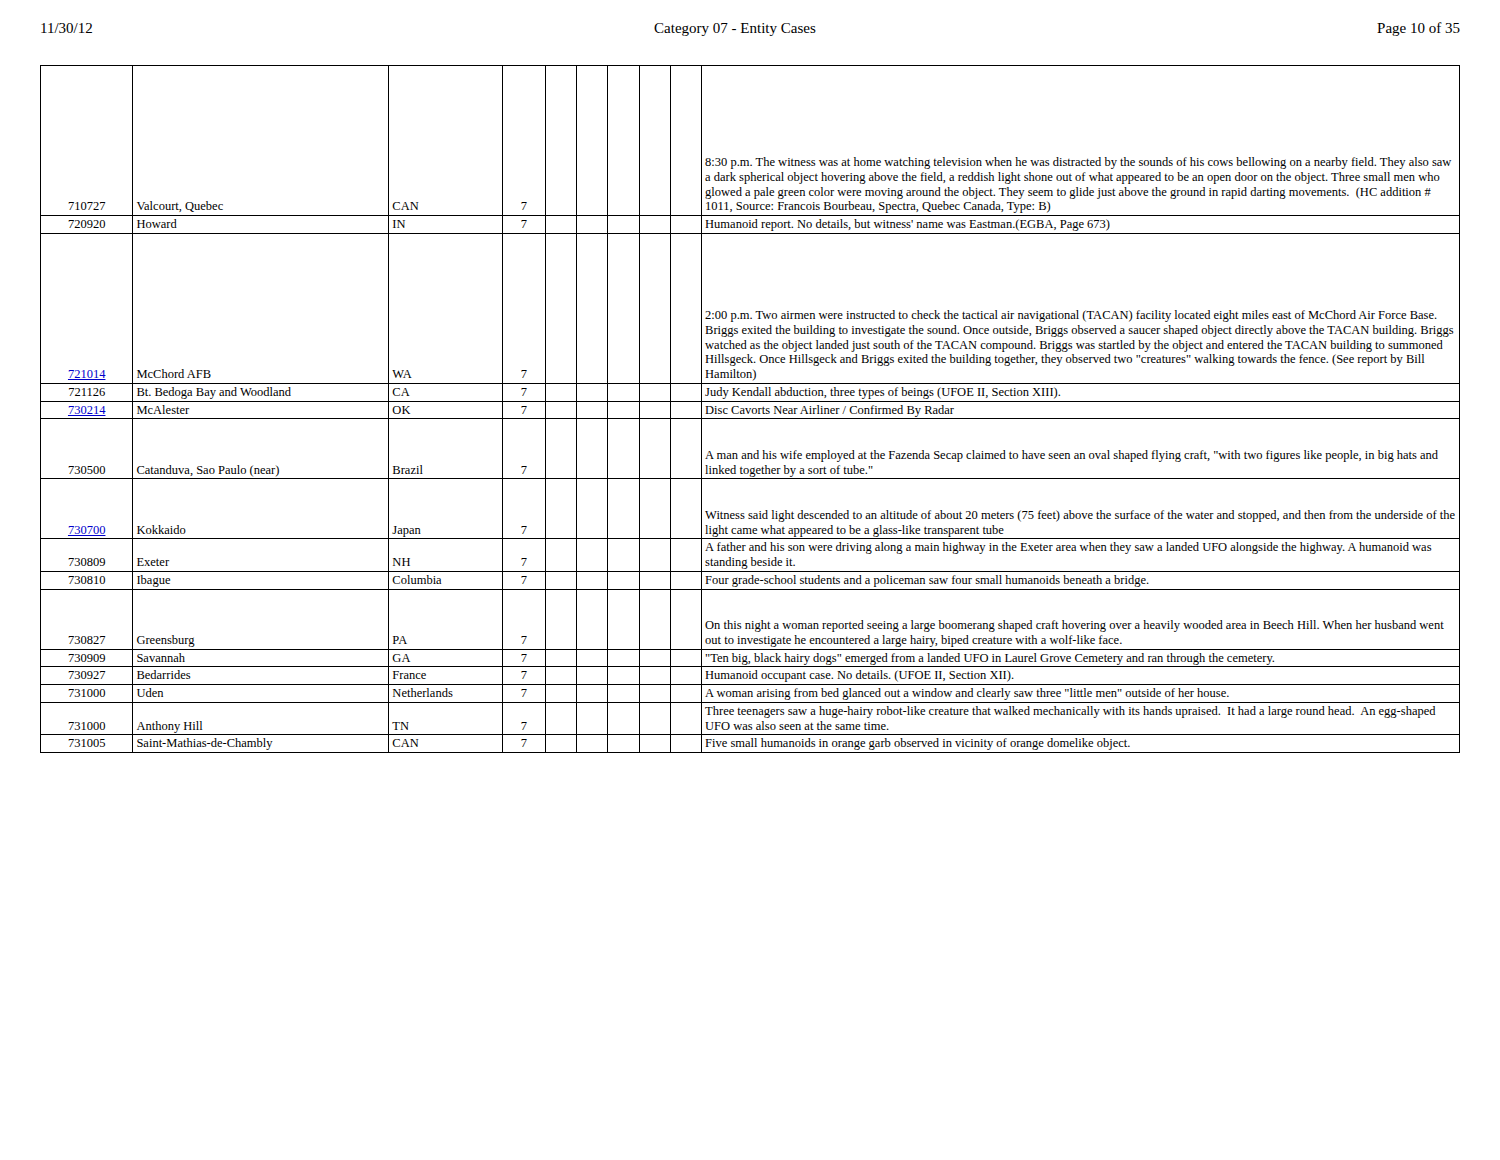11/30/12
Category 07 - Entity Cases
Page 10 of 35
| 710727 | Valcourt, Quebec | CAN | 7 | | | | | | 8:30 p.m. The witness was at home watching television when he was distracted by the sounds of his cows bellowing on a nearby field. They also saw a dark spherical object hovering above the field, a reddish light shone out of what appeared to be an open door on the object. Three small men who glowed a pale green color were moving around the object. They seem to glide just above the ground in rapid darting movements. (HC addition # 1011, Source: Francois Bourbeau, Spectra, Quebec Canada, Type: B) |
| 720920 | Howard | IN | 7 | | | | | | Humanoid report. No details, but witness' name was Eastman.(EGBA, Page 673) |
| 721014 | McChord AFB | WA | 7 | | | | | | 2:00 p.m. Two airmen were instructed to check the tactical air navigational (TACAN) facility located eight miles east of McChord Air Force Base. Briggs exited the building to investigate the sound. Once outside, Briggs observed a saucer shaped object directly above the TACAN building. Briggs watched as the object landed just south of the TACAN compound. Briggs was startled by the object and entered the TACAN building to summoned Hillsgeck. Once Hillsgeck and Briggs exited the building together, they observed two "creatures" walking towards the fence. (See report by Bill Hamilton) |
| 721126 | Bt. Bedoga Bay and Woodland | CA | 7 | | | | | | Judy Kendall abduction, three types of beings (UFOE II, Section XIII). |
| 730214 | McAlester | OK | 7 | | | | | | Disc Cavorts Near Airliner / Confirmed By Radar |
| 730500 | Catanduva, Sao Paulo (near) | Brazil | 7 | | | | | | A man and his wife employed at the Fazenda Secap claimed to have seen an oval shaped flying craft, "with two figures like people, in big hats and linked together by a sort of tube." |
| 730700 | Kokkaido | Japan | 7 | | | | | | Witness said light descended to an altitude of about 20 meters (75 feet) above the surface of the water and stopped, and then from the underside of the light came what appeared to be a glass-like transparent tube |
| 730809 | Exeter | NH | 7 | | | | | | A father and his son were driving along a main highway in the Exeter area when they saw a landed UFO alongside the highway. A humanoid was standing beside it. |
| 730810 | Ibague | Columbia | 7 | | | | | | Four grade-school students and a policeman saw four small humanoids beneath a bridge. |
| 730827 | Greensburg | PA | 7 | | | | | | On this night a woman reported seeing a large boomerang shaped craft hovering over a heavily wooded area in Beech Hill. When her husband went out to investigate he encountered a large hairy, biped creature with a wolf-like face. |
| 730909 | Savannah | GA | 7 | | | | | | "Ten big, black hairy dogs" emerged from a landed UFO in Laurel Grove Cemetery and ran through the cemetery. |
| 730927 | Bedarrides | France | 7 | | | | | | Humanoid occupant case. No details. (UFOE II, Section XII). |
| 731000 | Uden | Netherlands | 7 | | | | | | A woman arising from bed glanced out a window and clearly saw three "little men" outside of her house. |
| 731000 | Anthony Hill | TN | 7 | | | | | | Three teenagers saw a huge-hairy robot-like creature that walked mechanically with its hands upraised. It had a large round head. An egg-shaped UFO was also seen at the same time. |
| 731005 | Saint-Mathias-de-Chambly | CAN | 7 | | | | | | Five small humanoids in orange garb observed in vicinity of orange domelike object. |